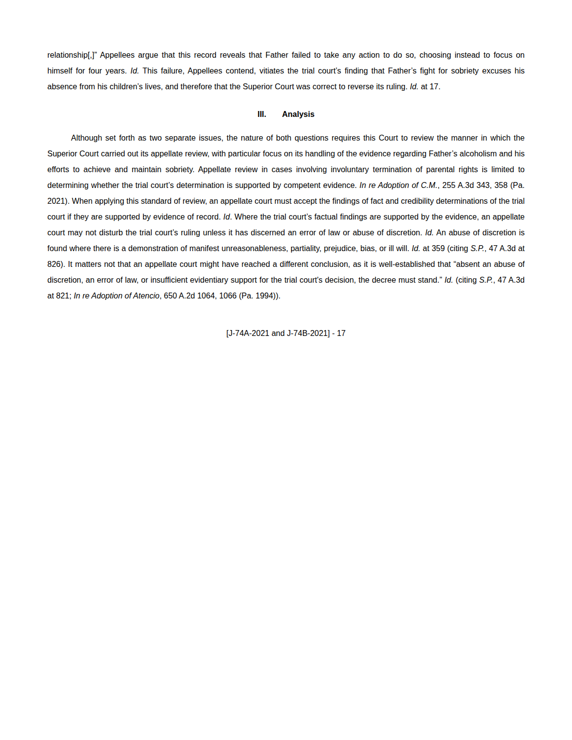relationship[,]” Appellees argue that this record reveals that Father failed to take any action to do so, choosing instead to focus on himself for four years. Id. This failure, Appellees contend, vitiates the trial court’s finding that Father’s fight for sobriety excuses his absence from his children’s lives, and therefore that the Superior Court was correct to reverse its ruling. Id. at 17.
III. Analysis
Although set forth as two separate issues, the nature of both questions requires this Court to review the manner in which the Superior Court carried out its appellate review, with particular focus on its handling of the evidence regarding Father’s alcoholism and his efforts to achieve and maintain sobriety. Appellate review in cases involving involuntary termination of parental rights is limited to determining whether the trial court’s determination is supported by competent evidence. In re Adoption of C.M., 255 A.3d 343, 358 (Pa. 2021). When applying this standard of review, an appellate court must accept the findings of fact and credibility determinations of the trial court if they are supported by evidence of record. Id. Where the trial court’s factual findings are supported by the evidence, an appellate court may not disturb the trial court’s ruling unless it has discerned an error of law or abuse of discretion. Id. An abuse of discretion is found where there is a demonstration of manifest unreasonableness, partiality, prejudice, bias, or ill will. Id. at 359 (citing S.P., 47 A.3d at 826). It matters not that an appellate court might have reached a different conclusion, as it is well-established that “absent an abuse of discretion, an error of law, or insufficient evidentiary support for the trial court's decision, the decree must stand.” Id. (citing S.P., 47 A.3d at 821; In re Adoption of Atencio, 650 A.2d 1064, 1066 (Pa. 1994)).
[J-74A-2021 and J-74B-2021] - 17